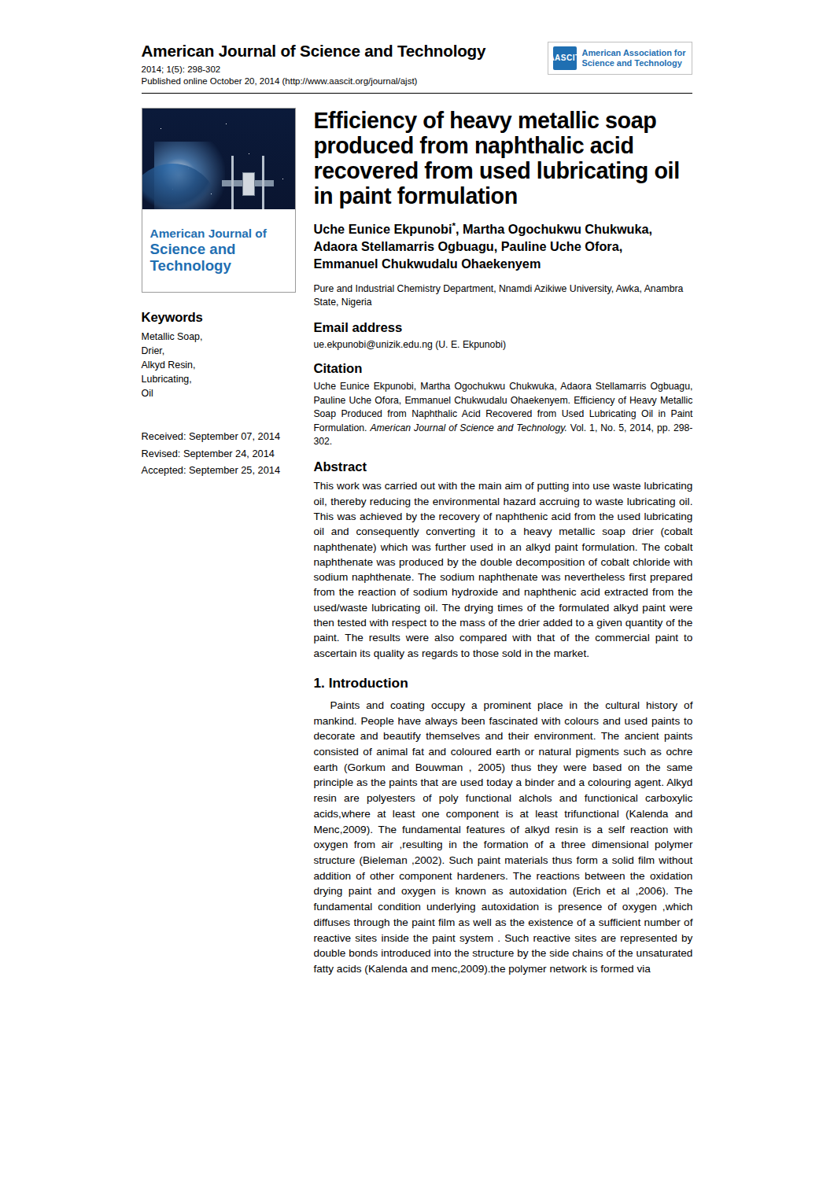American Journal of Science and Technology
2014; 1(5): 298-302
Published online October 20, 2014 (http://www.aascit.org/journal/ajst)
AASCIT
American Association for Science and Technology
American Journal of
Science and Technology
Keywords
Metallic Soap,
Drier,
Alkyd Resin,
Lubricating,
Oil
Received: September 07, 2014
Revised: September 24, 2014
Accepted: September 25, 2014
Efficiency of heavy metallic soap produced from naphthalic acid recovered from used lubricating oil in paint formulation
Uche Eunice Ekpunobi*, Martha Ogochukwu Chukwuka,
Adaora Stellamarris Ogbuagu, Pauline Uche Ofora,
Emmanuel Chukwudalu Ohaekenyem
Pure and Industrial Chemistry Department, Nnamdi Azikiwe University, Awka, Anambra State, Nigeria
Email address
ue.ekpunobi@unizik.edu.ng (U. E. Ekpunobi)
Citation
Uche Eunice Ekpunobi, Martha Ogochukwu Chukwuka, Adaora Stellamarris Ogbuagu, Pauline Uche Ofora, Emmanuel Chukwudalu Ohaekenyem. Efficiency of Heavy Metallic Soap Produced from Naphthalic Acid Recovered from Used Lubricating Oil in Paint Formulation. American Journal of Science and Technology. Vol. 1, No. 5, 2014, pp. 298-302.
Abstract
This work was carried out with the main aim of putting into use waste lubricating oil, thereby reducing the environmental hazard accruing to waste lubricating oil. This was achieved by the recovery of naphthenic acid from the used lubricating oil and consequently converting it to a heavy metallic soap drier (cobalt naphthenate) which was further used in an alkyd paint formulation. The cobalt naphthenate was produced by the double decomposition of cobalt chloride with sodium naphthenate. The sodium naphthenate was nevertheless first prepared from the reaction of sodium hydroxide and naphthenic acid extracted from the used/waste lubricating oil. The drying times of the formulated alkyd paint were then tested with respect to the mass of the drier added to a given quantity of the paint. The results were also compared with that of the commercial paint to ascertain its quality as regards to those sold in the market.
1. Introduction
Paints and coating occupy a prominent place in the cultural history of mankind. People have always been fascinated with colours and used paints to decorate and beautify themselves and their environment. The ancient paints consisted of animal fat and coloured earth or natural pigments such as ochre earth (Gorkum and Bouwman , 2005) thus they were based on the same principle as the paints that are used today a binder and a colouring agent. Alkyd resin are polyesters of poly functional alchols and functionical carboxylic acids,where at least one component is at least trifunctional (Kalenda and Menc,2009). The fundamental features of alkyd resin is a self reaction with oxygen from air ,resulting in the formation of a three dimensional polymer structure (Bieleman ,2002). Such paint materials thus form a solid film without addition of other component hardeners. The reactions between the oxidation drying paint and oxygen is known as autoxidation (Erich et al ,2006). The fundamental condition underlying autoxidation is presence of oxygen ,which diffuses through the paint film as well as the existence of a sufficient number of reactive sites inside the paint system . Such reactive sites are represented by double bonds introduced into the structure by the side chains of the unsaturated fatty acids (Kalenda and menc,2009).the polymer network is formed via